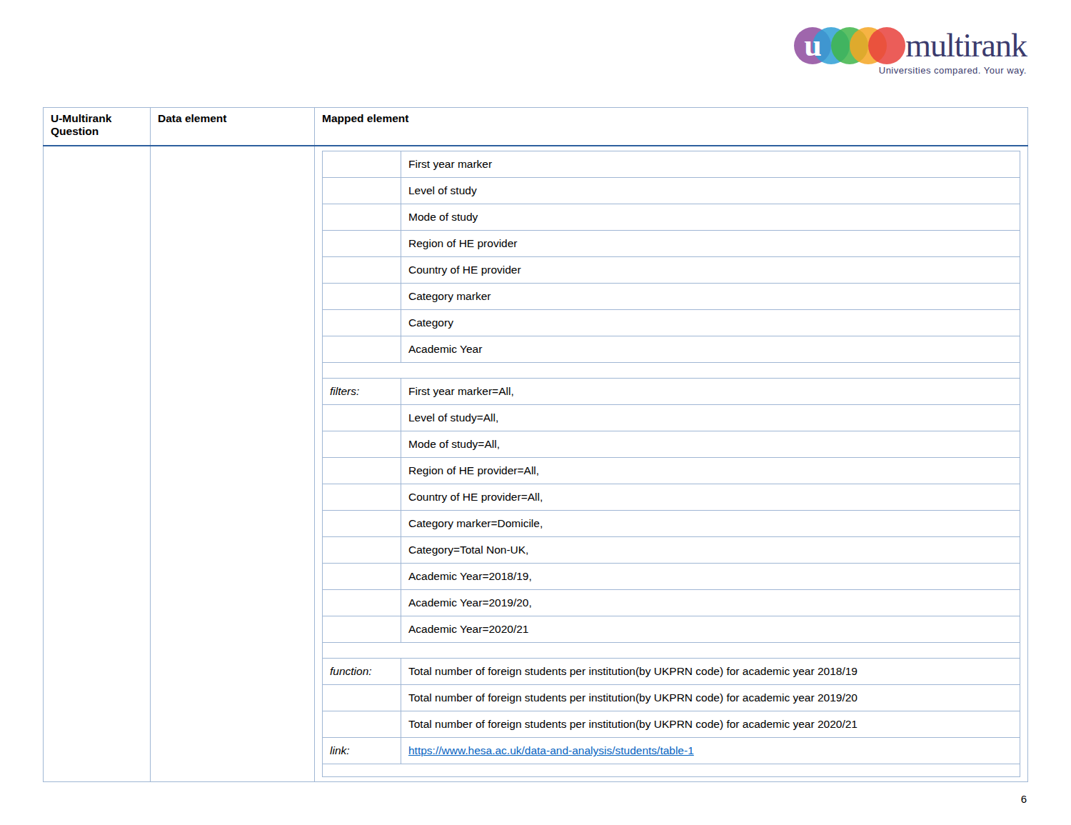u
multirank
Universities compared. Your way.
| U-Multirank Question | Data element | Mapped element |
| --- | --- | --- |
| | | / / First year marker / / / Level of study / / / Mode of study / / / Region of HE provider / / / Country of HE provider / / / Category marker / / / Category / / / Academic Year / / filters: / First year marker=All, / / / Level of study=All, / / / Mode of study=All, / / / Region of HE provider=All, / / / Country of HE provider=All, / / / Category marker=Domicile, / / / Category=Total Non-UK, / / / Academic Year=2018/19, / / / Academic Year=2019/20, / / / Academic Year=2020/21 / / function: / Total number of foreign students per institution(by UKPRN code) for academic year 2018/19 / / / Total number of foreign students per institution(by UKPRN code) for academic year 2019/20 / / / Total number of foreign students per institution(by UKPRN code) for academic year 2020/21 / / link: / https://www.hesa.ac.uk/data-and-analysis/students/table-1 / |
6